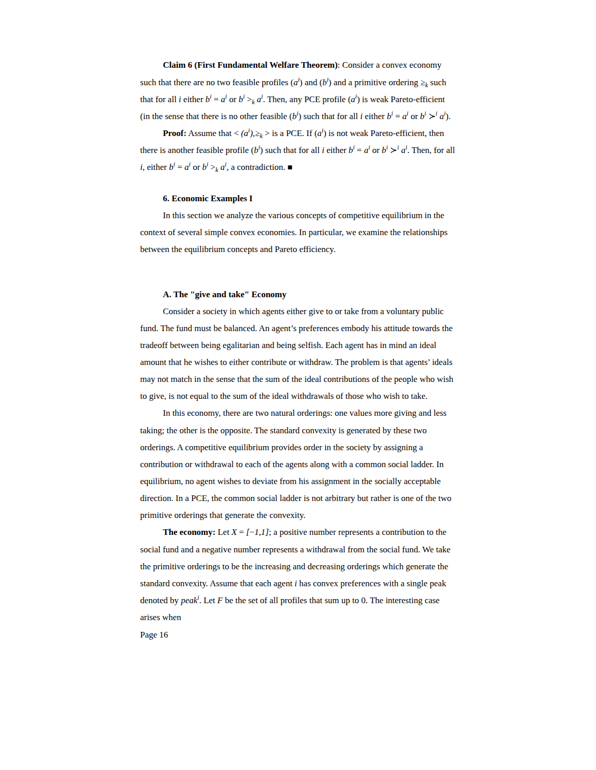Claim 6 (First Fundamental Welfare Theorem): Consider a convex economy such that there are no two feasible profiles (ai) and (bi) and a primitive ordering ≥k such that for all i either bi = ai or bi >k ai. Then, any PCE profile (ai) is weak Pareto-efficient (in the sense that there is no other feasible (bi) such that for all i either bi = ai or bi ≻i ai).
Proof: Assume that < (ai),≥k > is a PCE. If (ai) is not weak Pareto-efficient, then there is another feasible profile (bi) such that for all i either bi = ai or bi ≻i ai. Then, for all i, either bi = ai or bi >k ai, a contradiction. ■
6. Economic Examples I
In this section we analyze the various concepts of competitive equilibrium in the context of several simple convex economies. In particular, we examine the relationships between the equilibrium concepts and Pareto efficiency.
A. The "give and take" Economy
Consider a society in which agents either give to or take from a voluntary public fund. The fund must be balanced. An agent’s preferences embody his attitude towards the tradeoff between being egalitarian and being selfish. Each agent has in mind an ideal amount that he wishes to either contribute or withdraw. The problem is that agents’ ideals may not match in the sense that the sum of the ideal contributions of the people who wish to give, is not equal to the sum of the ideal withdrawals of those who wish to take.
In this economy, there are two natural orderings: one values more giving and less taking; the other is the opposite. The standard convexity is generated by these two orderings. A competitive equilibrium provides order in the society by assigning a contribution or withdrawal to each of the agents along with a common social ladder. In equilibrium, no agent wishes to deviate from his assignment in the socially acceptable direction. In a PCE, the common social ladder is not arbitrary but rather is one of the two primitive orderings that generate the convexity.
The economy: Let X = [−1,1]; a positive number represents a contribution to the social fund and a negative number represents a withdrawal from the social fund. We take the primitive orderings to be the increasing and decreasing orderings which generate the standard convexity. Assume that each agent i has convex preferences with a single peak denoted by peaki. Let F be the set of all profiles that sum up to 0. The interesting case arises when
Page 16